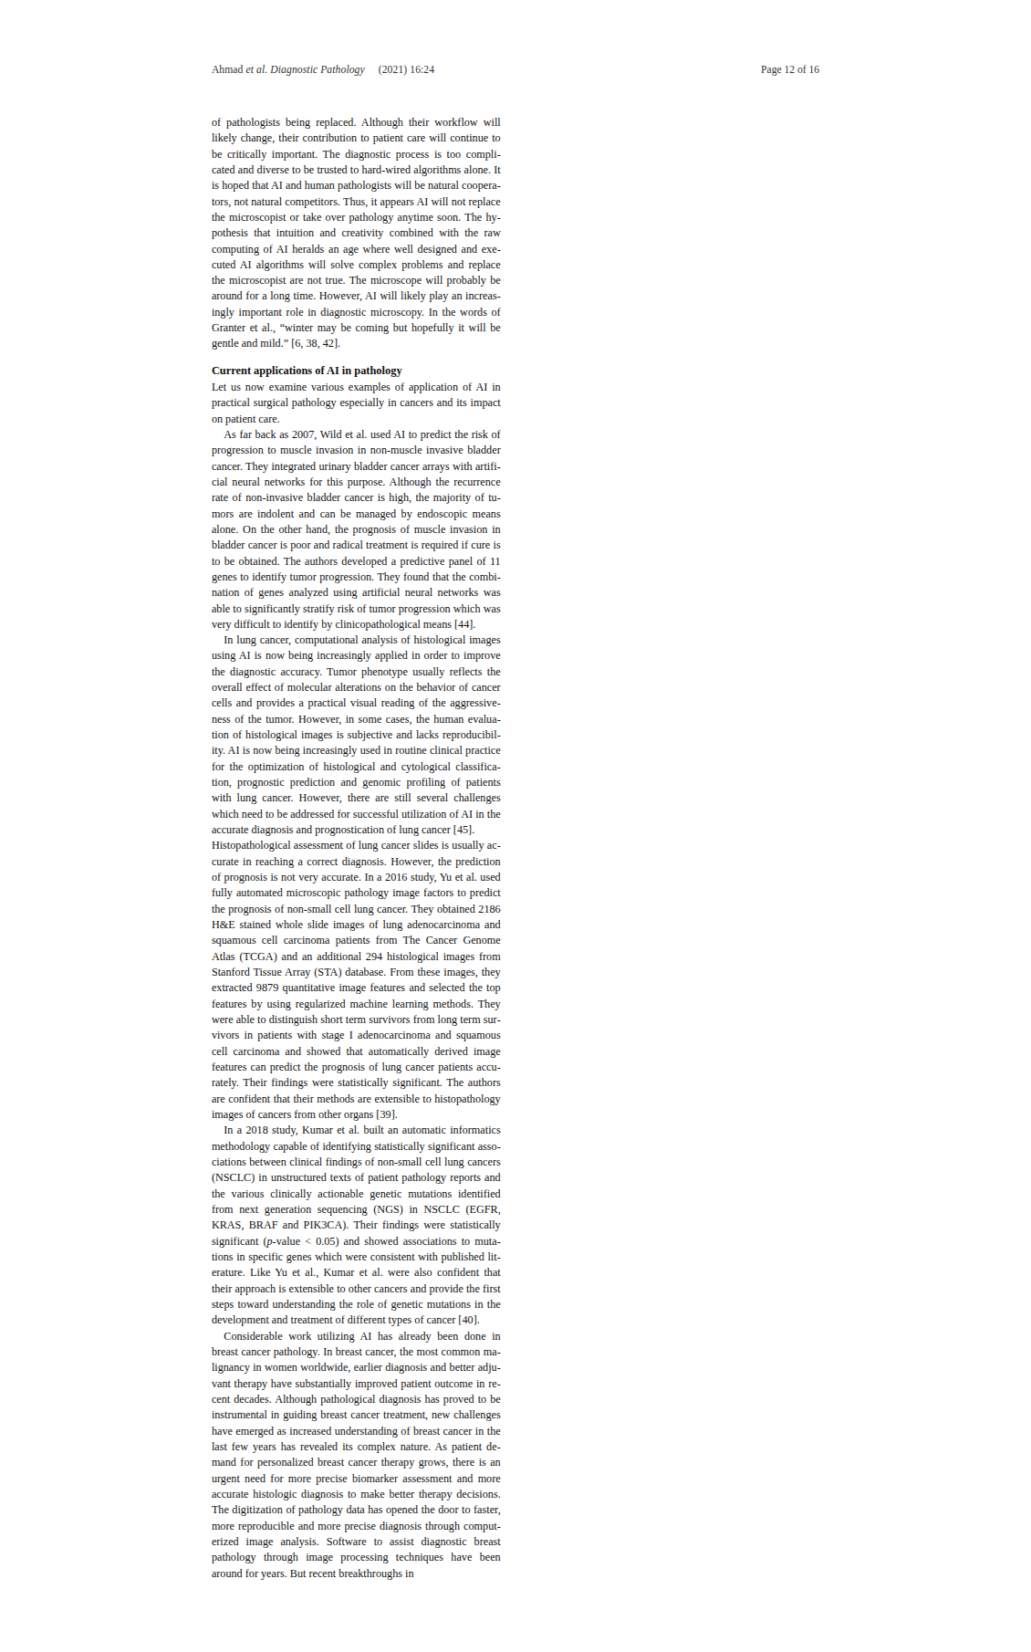Ahmad et al. Diagnostic Pathology (2021) 16:24
Page 12 of 16
of pathologists being replaced. Although their workflow will likely change, their contribution to patient care will continue to be critically important. The diagnostic process is too complicated and diverse to be trusted to hard-wired algorithms alone. It is hoped that AI and human pathologists will be natural cooperators, not natural competitors. Thus, it appears AI will not replace the microscopist or take over pathology anytime soon. The hypothesis that intuition and creativity combined with the raw computing of AI heralds an age where well designed and executed AI algorithms will solve complex problems and replace the microscopist are not true. The microscope will probably be around for a long time. However, AI will likely play an increasingly important role in diagnostic microscopy. In the words of Granter et al., “winter may be coming but hopefully it will be gentle and mild.” [6, 38, 42].
Current applications of AI in pathology
Let us now examine various examples of application of AI in practical surgical pathology especially in cancers and its impact on patient care.
As far back as 2007, Wild et al. used AI to predict the risk of progression to muscle invasion in non-muscle invasive bladder cancer. They integrated urinary bladder cancer arrays with artificial neural networks for this purpose. Although the recurrence rate of non-invasive bladder cancer is high, the majority of tumors are indolent and can be managed by endoscopic means alone. On the other hand, the prognosis of muscle invasion in bladder cancer is poor and radical treatment is required if cure is to be obtained. The authors developed a predictive panel of 11 genes to identify tumor progression. They found that the combination of genes analyzed using artificial neural networks was able to significantly stratify risk of tumor progression which was very difficult to identify by clinicopathological means [44].
In lung cancer, computational analysis of histological images using AI is now being increasingly applied in order to improve the diagnostic accuracy. Tumor phenotype usually reflects the overall effect of molecular alterations on the behavior of cancer cells and provides a practical visual reading of the aggressiveness of the tumor. However, in some cases, the human evaluation of histological images is subjective and lacks reproducibility. AI is now being increasingly used in routine clinical practice for the optimization of histological and cytological classification, prognostic prediction and genomic profiling of patients with lung cancer. However, there are still several challenges which need to be addressed for successful utilization of AI in the accurate diagnosis and prognostication of lung cancer [45].
Histopathological assessment of lung cancer slides is usually accurate in reaching a correct diagnosis. However, the prediction of prognosis is not very accurate. In a 2016 study, Yu et al. used fully automated microscopic pathology image factors to predict the prognosis of non-small cell lung cancer. They obtained 2186 H&E stained whole slide images of lung adenocarcinoma and squamous cell carcinoma patients from The Cancer Genome Atlas (TCGA) and an additional 294 histological images from Stanford Tissue Array (STA) database. From these images, they extracted 9879 quantitative image features and selected the top features by using regularized machine learning methods. They were able to distinguish short term survivors from long term survivors in patients with stage I adenocarcinoma and squamous cell carcinoma and showed that automatically derived image features can predict the prognosis of lung cancer patients accurately. Their findings were statistically significant. The authors are confident that their methods are extensible to histopathology images of cancers from other organs [39].
In a 2018 study, Kumar et al. built an automatic informatics methodology capable of identifying statistically significant associations between clinical findings of non-small cell lung cancers (NSCLC) in unstructured texts of patient pathology reports and the various clinically actionable genetic mutations identified from next generation sequencing (NGS) in NSCLC (EGFR, KRAS, BRAF and PIK3CA). Their findings were statistically significant (p-value < 0.05) and showed associations to mutations in specific genes which were consistent with published literature. Like Yu et al., Kumar et al. were also confident that their approach is extensible to other cancers and provide the first steps toward understanding the role of genetic mutations in the development and treatment of different types of cancer [40].
Considerable work utilizing AI has already been done in breast cancer pathology. In breast cancer, the most common malignancy in women worldwide, earlier diagnosis and better adjuvant therapy have substantially improved patient outcome in recent decades. Although pathological diagnosis has proved to be instrumental in guiding breast cancer treatment, new challenges have emerged as increased understanding of breast cancer in the last few years has revealed its complex nature. As patient demand for personalized breast cancer therapy grows, there is an urgent need for more precise biomarker assessment and more accurate histologic diagnosis to make better therapy decisions. The digitization of pathology data has opened the door to faster, more reproducible and more precise diagnosis through computerized image analysis. Software to assist diagnostic breast pathology through image processing techniques have been around for years. But recent breakthroughs in